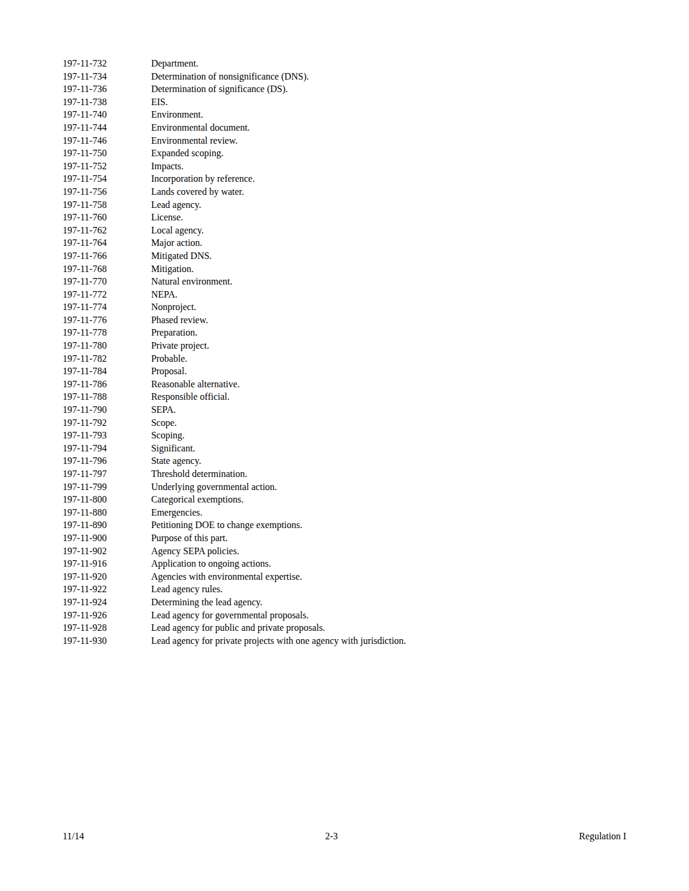| 197-11-732 | Department. |
| 197-11-734 | Determination of nonsignificance (DNS). |
| 197-11-736 | Determination of significance (DS). |
| 197-11-738 | EIS. |
| 197-11-740 | Environment. |
| 197-11-744 | Environmental document. |
| 197-11-746 | Environmental review. |
| 197-11-750 | Expanded scoping. |
| 197-11-752 | Impacts. |
| 197-11-754 | Incorporation by reference. |
| 197-11-756 | Lands covered by water. |
| 197-11-758 | Lead agency. |
| 197-11-760 | License. |
| 197-11-762 | Local agency. |
| 197-11-764 | Major action. |
| 197-11-766 | Mitigated DNS. |
| 197-11-768 | Mitigation. |
| 197-11-770 | Natural environment. |
| 197-11-772 | NEPA. |
| 197-11-774 | Nonproject. |
| 197-11-776 | Phased review. |
| 197-11-778 | Preparation. |
| 197-11-780 | Private project. |
| 197-11-782 | Probable. |
| 197-11-784 | Proposal. |
| 197-11-786 | Reasonable alternative. |
| 197-11-788 | Responsible official. |
| 197-11-790 | SEPA. |
| 197-11-792 | Scope. |
| 197-11-793 | Scoping. |
| 197-11-794 | Significant. |
| 197-11-796 | State agency. |
| 197-11-797 | Threshold determination. |
| 197-11-799 | Underlying governmental action. |
| 197-11-800 | Categorical exemptions. |
| 197-11-880 | Emergencies. |
| 197-11-890 | Petitioning DOE to change exemptions. |
| 197-11-900 | Purpose of this part. |
| 197-11-902 | Agency SEPA policies. |
| 197-11-916 | Application to ongoing actions. |
| 197-11-920 | Agencies with environmental expertise. |
| 197-11-922 | Lead agency rules. |
| 197-11-924 | Determining the lead agency. |
| 197-11-926 | Lead agency for governmental proposals. |
| 197-11-928 | Lead agency for public and private proposals. |
| 197-11-930 | Lead agency for private projects with one agency with jurisdiction. |
11/14
2-3
Regulation I